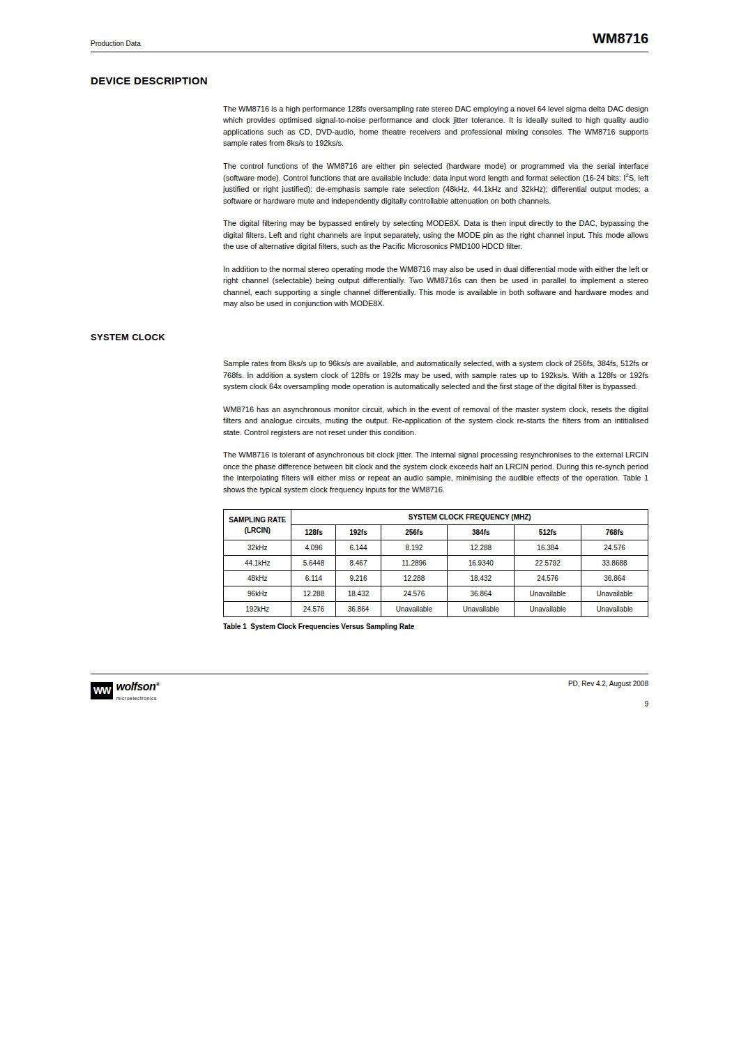Production Data
WM8716
DEVICE DESCRIPTION
The WM8716 is a high performance 128fs oversampling rate stereo DAC employing a novel 64 level sigma delta DAC design which provides optimised signal-to-noise performance and clock jitter tolerance. It is ideally suited to high quality audio applications such as CD, DVD-audio, home theatre receivers and professional mixing consoles. The WM8716 supports sample rates from 8ks/s to 192ks/s.
The control functions of the WM8716 are either pin selected (hardware mode) or programmed via the serial interface (software mode). Control functions that are available include: data input word length and format selection (16-24 bits: I2S, left justified or right justified): de-emphasis sample rate selection (48kHz, 44.1kHz and 32kHz); differential output modes; a software or hardware mute and independently digitally controllable attenuation on both channels.
The digital filtering may be bypassed entirely by selecting MODE8X. Data is then input directly to the DAC, bypassing the digital filters. Left and right channels are input separately, using the MODE pin as the right channel input. This mode allows the use of alternative digital filters, such as the Pacific Microsonics PMD100 HDCD filter.
In addition to the normal stereo operating mode the WM8716 may also be used in dual differential mode with either the left or right channel (selectable) being output differentially. Two WM8716s can then be used in parallel to implement a stereo channel, each supporting a single channel differentially. This mode is available in both software and hardware modes and may also be used in conjunction with MODE8X.
SYSTEM CLOCK
Sample rates from 8ks/s up to 96ks/s are available, and automatically selected, with a system clock of 256fs, 384fs, 512fs or 768fs. In addition a system clock of 128fs or 192fs may be used, with sample rates up to 192ks/s. With a 128fs or 192fs system clock 64x oversampling mode operation is automatically selected and the first stage of the digital filter is bypassed.
WM8716 has an asynchronous monitor circuit, which in the event of removal of the master system clock, resets the digital filters and analogue circuits, muting the output. Re-application of the system clock re-starts the filters from an intitialised state. Control registers are not reset under this condition.
The WM8716 is tolerant of asynchronous bit clock jitter. The internal signal processing resynchronises to the external LRCIN once the phase difference between bit clock and the system clock exceeds half an LRCIN period. During this re-synch period the interpolating filters will either miss or repeat an audio sample, minimising the audible effects of the operation. Table 1 shows the typical system clock frequency inputs for the WM8716.
| SAMPLING RATE (LRCIN) | SYSTEM CLOCK FREQUENCY (MHZ) |
| --- | --- |
| 128fs | 192fs | 256fs | 384fs | 512fs | 768fs |
| 32kHz | 4.096 | 6.144 | 8.192 | 12.288 | 16.384 | 24.576 |
| 44.1kHz | 5.6448 | 8.467 | 11.2896 | 16.9340 | 22.5792 | 33.8688 |
| 48kHz | 6.114 | 9.216 | 12.288 | 18.432 | 24.576 | 36.864 |
| 96kHz | 12.288 | 18.432 | 24.576 | 36.864 | Unavailable | Unavailable |
| 192kHz | 24.576 | 36.864 | Unavailable | Unavailable | Unavailable | Unavailable |
Table 1 System Clock Frequencies Versus Sampling Rate
WW
wolfson®
microelectronics
PD, Rev 4.2, August 2008
9